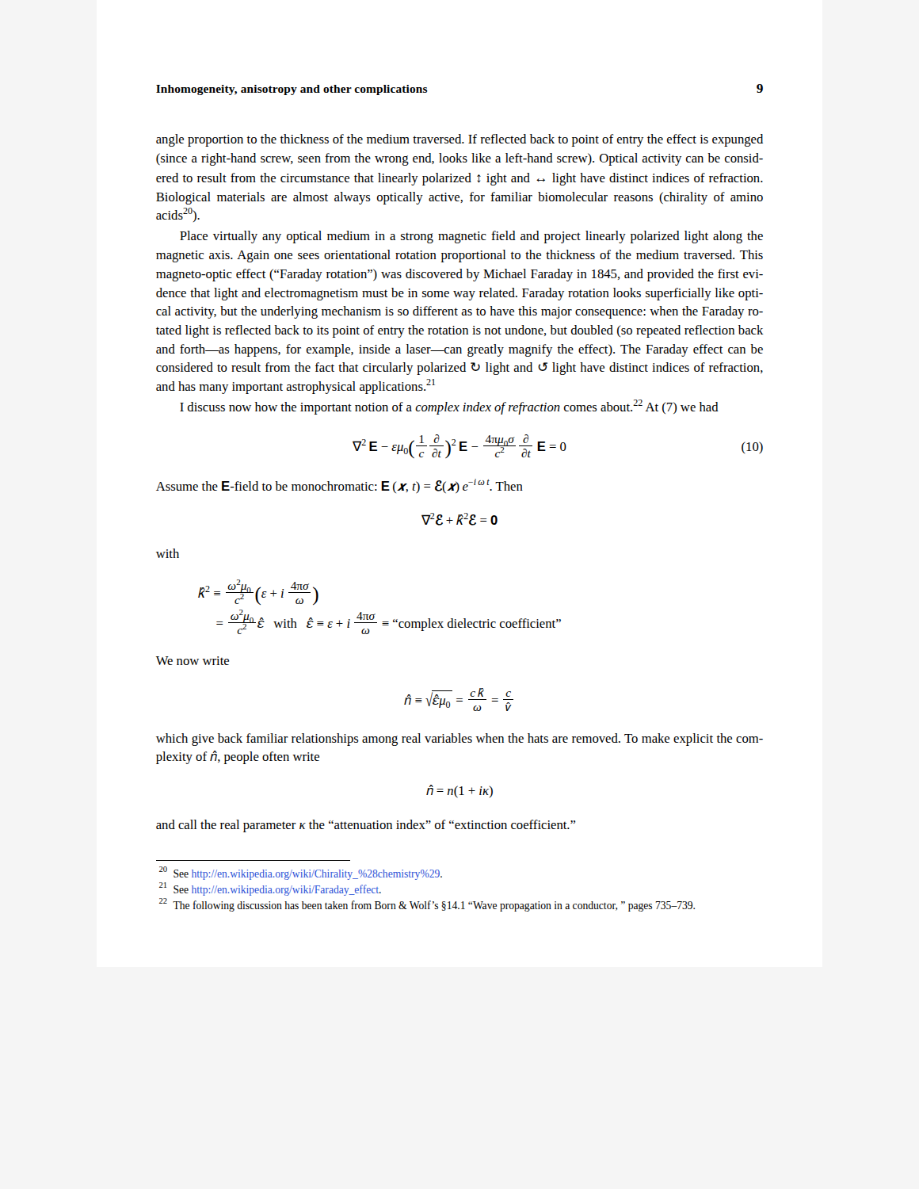Inhomogeneity, anisotropy and other complications 9
angle proportion to the thickness of the medium traversed. If reflected back to point of entry the effect is expunged (since a right-hand screw, seen from the wrong end, looks like a left-hand screw). Optical activity can be considered to result from the circumstance that linearly polarized ↕ ight and ↔ light have distinct indices of refraction. Biological materials are almost always optically active, for familiar biomolecular reasons (chirality of amino acids20).
Place virtually any optical medium in a strong magnetic field and project linearly polarized light along the magnetic axis. Again one sees orientational rotation proportional to the thickness of the medium traversed. This magneto-optic effect (“Faraday rotation”) was discovered by Michael Faraday in 1845, and provided the first evidence that light and electromagnetism must be in some way related. Faraday rotation looks superficially like optical activity, but the underlying mechanism is so different as to have this major consequence: when the Faraday rotated light is reflected back to its point of entry the rotation is not undone, but doubled (so repeated reflection back and forth—as happens, for example, inside a laser—can greatly magnify the effect). The Faraday effect can be considered to result from the fact that circularly polarized ↻ light and ↺ light have distinct indices of refraction, and has many important astrophysical applications.21
I discuss now how the important notion of a complex index of refraction comes about.22 At (7) we had
∇2 E − εμ0(1 c∂∂t)2 E − 4πμ0σ c2∂∂t E = 0 (10)
Assume the E-field to be monochromatic: E (𝒙, t) = ℰ(𝒙) e−i ω t. Then
∇2ℰ + 𝑘̂2ℰ = 0
with
𝑘̂2 ≡ ω2μ0 c2(ε + i 4πσ ω)
= ω2μ0 c2 𝜀̂ with 𝜀̂ ≡ ε + i 4πσ ω ≡ “complex dielectric coefficient”
We now write
𝑛̂ ≡ √𝜀̂μ0 = c 𝑘̂ω = c𝑣̂
which give back familiar relationships among real variables when the hats are removed. To make explicit the complexity of 𝑛̂, people often write
𝑛̂ = n(1 + iκ)
and call the real parameter κ the “attenuation index” of “extinction coefficient.”
20 See http://en.wikipedia.org/wiki/Chirality_%28chemistry%29. 21 See http://en.wikipedia.org/wiki/Faraday_effect. 22 The following discussion has been taken from Born & Wolf’s §14.1 “Wave propagation in a conductor, ” pages 735–739.